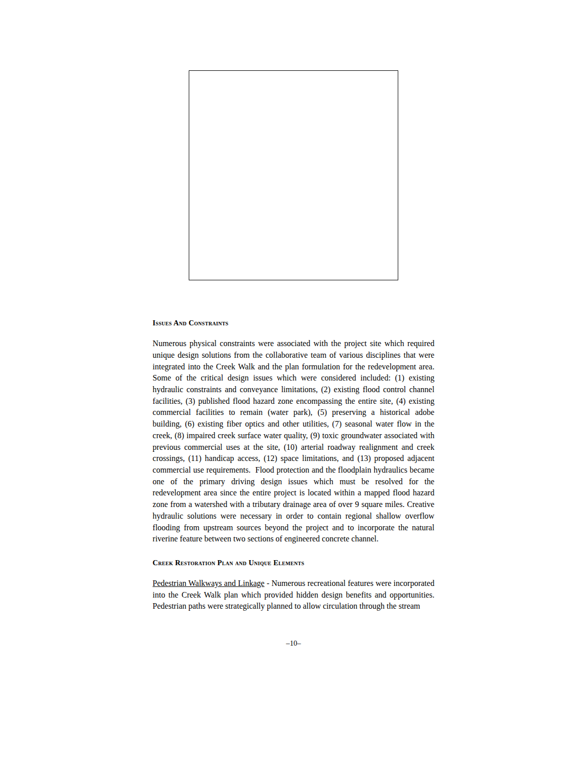Issues And Constraints
Numerous physical constraints were associated with the project site which required unique design solutions from the collaborative team of various disciplines that were integrated into the Creek Walk and the plan formulation for the redevelopment area. Some of the critical design issues which were considered included: (1) existing hydraulic constraints and conveyance limitations, (2) existing flood control channel facilities, (3) published flood hazard zone encompassing the entire site, (4) existing commercial facilities to remain (water park), (5) preserving a historical adobe building, (6) existing fiber optics and other utilities, (7) seasonal water flow in the creek, (8) impaired creek surface water quality, (9) toxic groundwater associated with previous commercial uses at the site, (10) arterial roadway realignment and creek crossings, (11) handicap access, (12) space limitations, and (13) proposed adjacent commercial use requirements. Flood protection and the floodplain hydraulics became one of the primary driving design issues which must be resolved for the redevelopment area since the entire project is located within a mapped flood hazard zone from a watershed with a tributary drainage area of over 9 square miles. Creative hydraulic solutions were necessary in order to contain regional shallow overflow flooding from upstream sources beyond the project and to incorporate the natural riverine feature between two sections of engineered concrete channel.
Creek Restoration Plan and Unique Elements
Pedestrian Walkways and Linkage - Numerous recreational features were incorporated into the Creek Walk plan which provided hidden design benefits and opportunities. Pedestrian paths were strategically planned to allow circulation through the stream
–10–